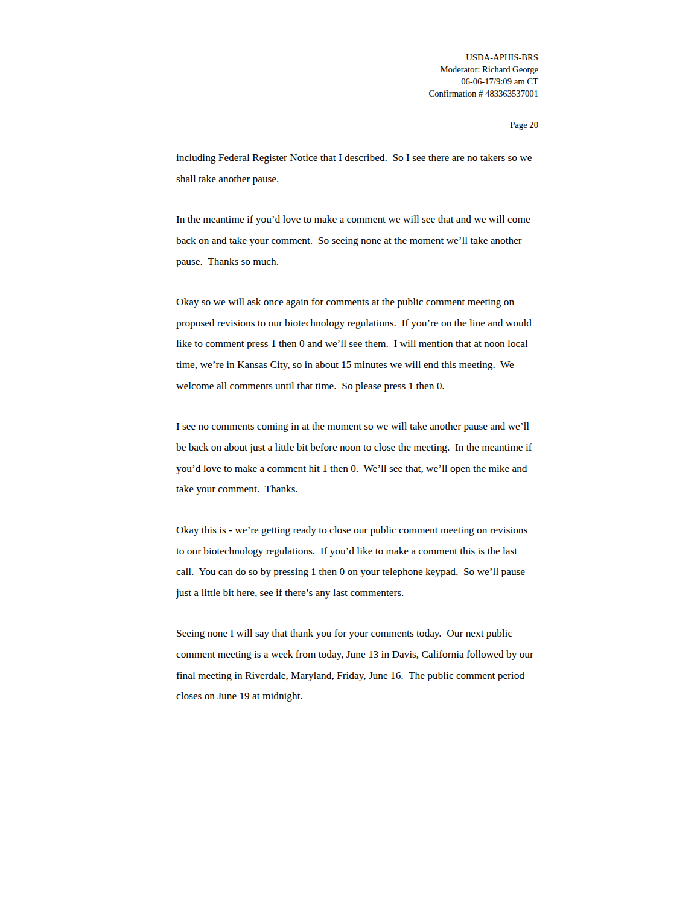USDA-APHIS-BRS
Moderator: Richard George
06-06-17/9:09 am CT
Confirmation # 483363537001
Page 20
including Federal Register Notice that I described. So I see there are no takers so we shall take another pause.
In the meantime if you’d love to make a comment we will see that and we will come back on and take your comment. So seeing none at the moment we’ll take another pause. Thanks so much.
Okay so we will ask once again for comments at the public comment meeting on proposed revisions to our biotechnology regulations. If you’re on the line and would like to comment press 1 then 0 and we’ll see them. I will mention that at noon local time, we’re in Kansas City, so in about 15 minutes we will end this meeting. We welcome all comments until that time. So please press 1 then 0.
I see no comments coming in at the moment so we will take another pause and we’ll be back on about just a little bit before noon to close the meeting. In the meantime if you’d love to make a comment hit 1 then 0. We’ll see that, we’ll open the mike and take your comment. Thanks.
Okay this is - we’re getting ready to close our public comment meeting on revisions to our biotechnology regulations. If you’d like to make a comment this is the last call. You can do so by pressing 1 then 0 on your telephone keypad. So we’ll pause just a little bit here, see if there’s any last commenters.
Seeing none I will say that thank you for your comments today. Our next public comment meeting is a week from today, June 13 in Davis, California followed by our final meeting in Riverdale, Maryland, Friday, June 16. The public comment period closes on June 19 at midnight.